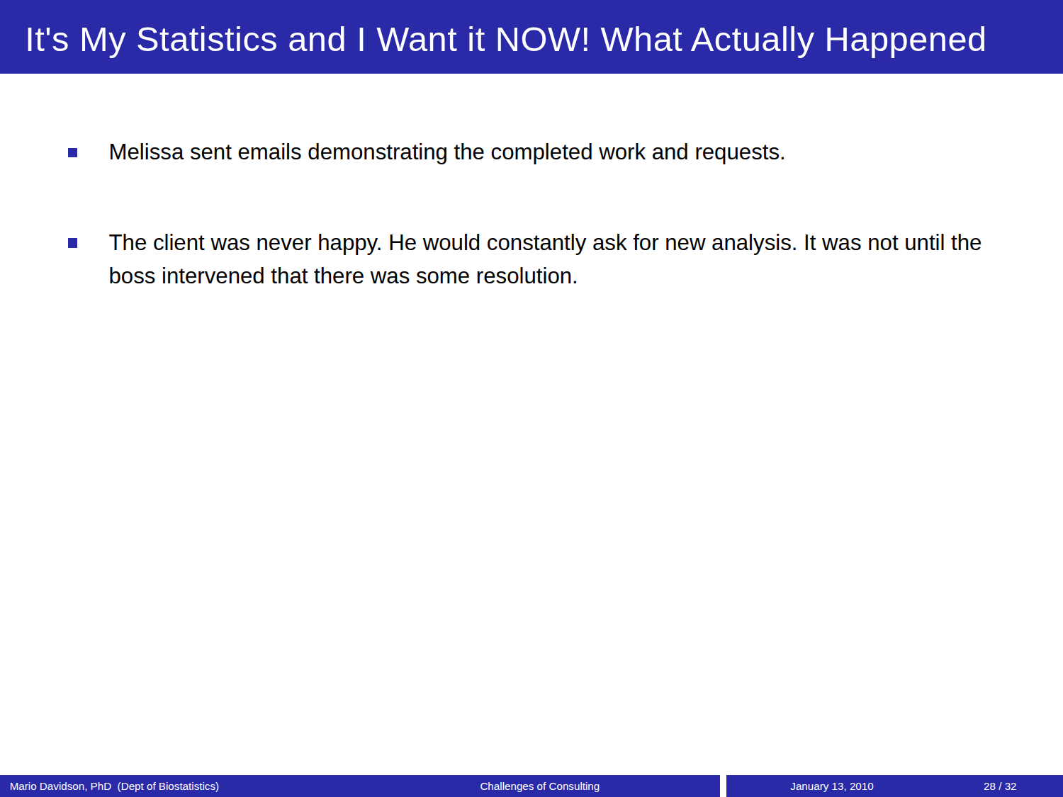It's My Statistics and I Want it NOW! What Actually Happened
Melissa sent emails demonstrating the completed work and requests.
The client was never happy. He would constantly ask for new analysis. It was not until the boss intervened that there was some resolution.
Mario Davidson, PhD (Dept of Biostatistics)
Challenges of Consulting
January 13, 2010
28 / 32